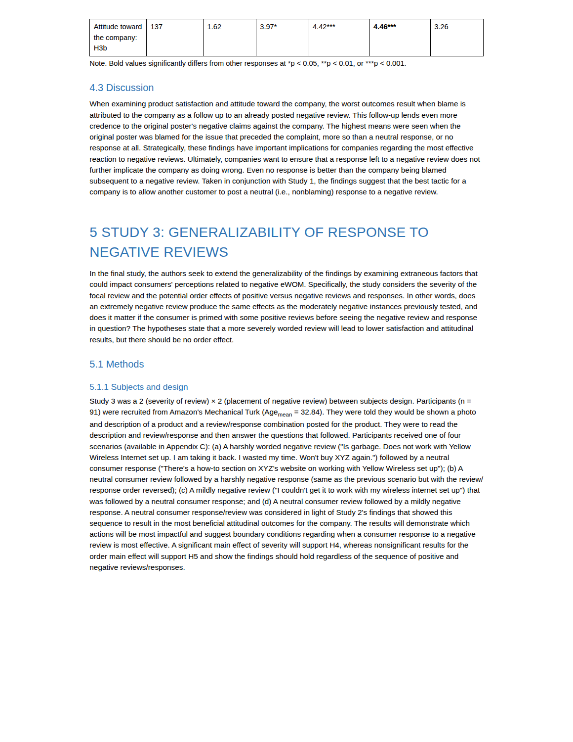| Attitude toward the company: H3b | 137 | 1.62 | 3.97* | 4.42*** | 4.46*** | 3.26 |
Note. Bold values significantly differs from other responses at *p < 0.05, **p < 0.01, or ***p < 0.001.
4.3 Discussion
When examining product satisfaction and attitude toward the company, the worst outcomes result when blame is attributed to the company as a follow up to an already posted negative review. This follow-up lends even more credence to the original poster's negative claims against the company. The highest means were seen when the original poster was blamed for the issue that preceded the complaint, more so than a neutral response, or no response at all. Strategically, these findings have important implications for companies regarding the most effective reaction to negative reviews. Ultimately, companies want to ensure that a response left to a negative review does not further implicate the company as doing wrong. Even no response is better than the company being blamed subsequent to a negative review. Taken in conjunction with Study 1, the findings suggest that the best tactic for a company is to allow another customer to post a neutral (i.e., nonblaming) response to a negative review.
5 STUDY 3: GENERALIZABILITY OF RESPONSE TO NEGATIVE REVIEWS
In the final study, the authors seek to extend the generalizability of the findings by examining extraneous factors that could impact consumers' perceptions related to negative eWOM. Specifically, the study considers the severity of the focal review and the potential order effects of positive versus negative reviews and responses. In other words, does an extremely negative review produce the same effects as the moderately negative instances previously tested, and does it matter if the consumer is primed with some positive reviews before seeing the negative review and response in question? The hypotheses state that a more severely worded review will lead to lower satisfaction and attitudinal results, but there should be no order effect.
5.1 Methods
5.1.1 Subjects and design
Study 3 was a 2 (severity of review) × 2 (placement of negative review) between subjects design. Participants (n = 91) were recruited from Amazon's Mechanical Turk (Agemean = 32.84). They were told they would be shown a photo and description of a product and a review/response combination posted for the product. They were to read the description and review/response and then answer the questions that followed. Participants received one of four scenarios (available in Appendix C): (a) A harshly worded negative review ("Is garbage. Does not work with Yellow Wireless Internet set up. I am taking it back. I wasted my time. Won't buy XYZ again.") followed by a neutral consumer response ("There's a how-to section on XYZ's website on working with Yellow Wireless set up"); (b) A neutral consumer review followed by a harshly negative response (same as the previous scenario but with the review/ response order reversed); (c) A mildly negative review ("I couldn't get it to work with my wireless internet set up") that was followed by a neutral consumer response; and (d) A neutral consumer review followed by a mildly negative response. A neutral consumer response/review was considered in light of Study 2's findings that showed this sequence to result in the most beneficial attitudinal outcomes for the company. The results will demonstrate which actions will be most impactful and suggest boundary conditions regarding when a consumer response to a negative review is most effective. A significant main effect of severity will support H4, whereas nonsignificant results for the order main effect will support H5 and show the findings should hold regardless of the sequence of positive and negative reviews/responses.